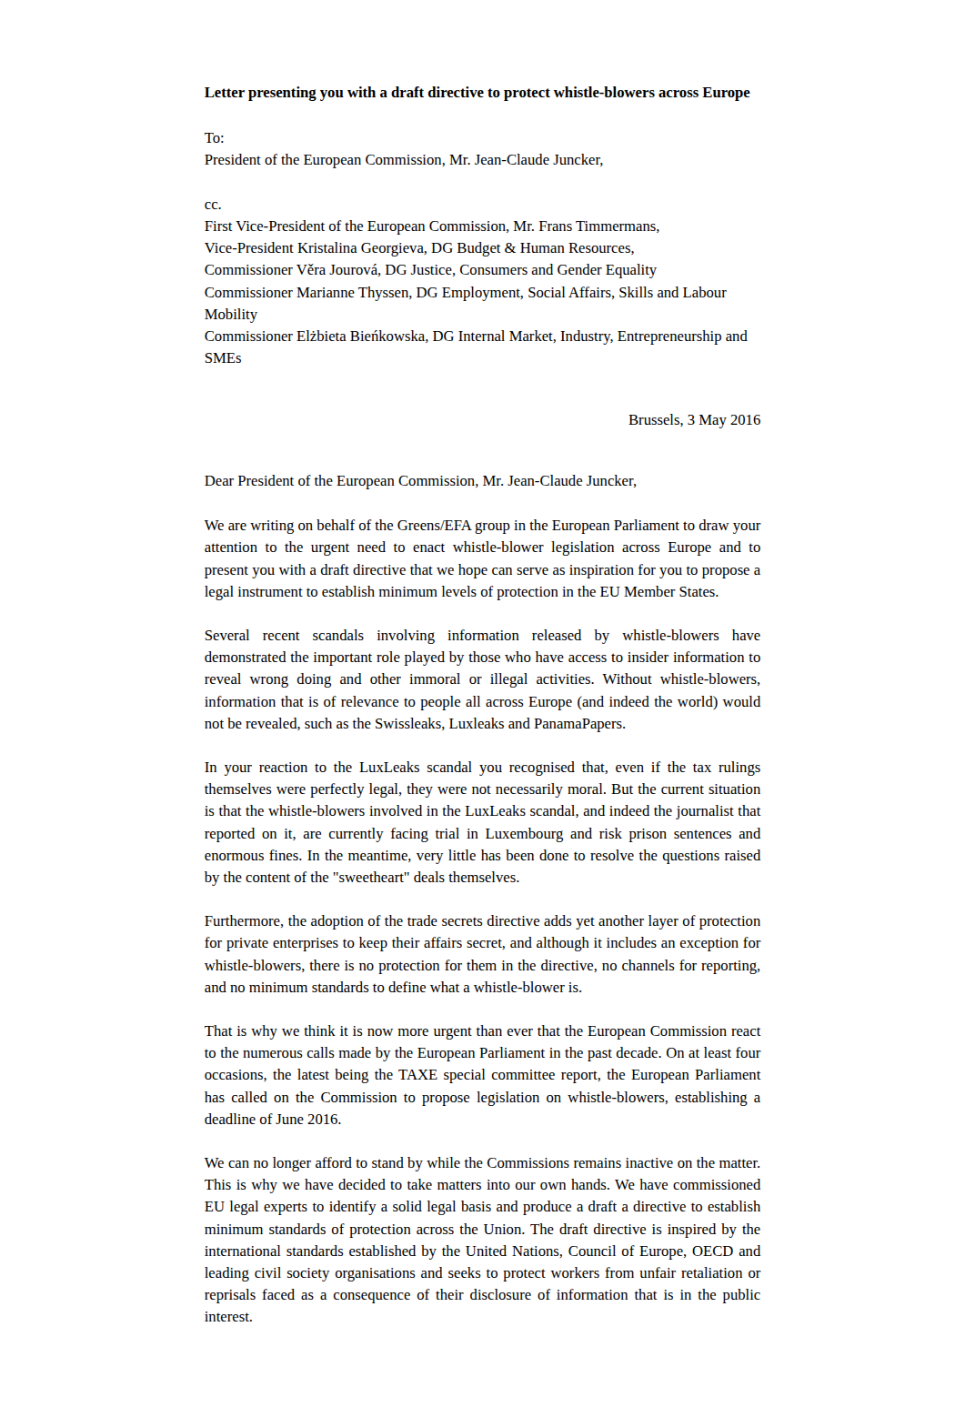Letter presenting you with a draft directive to protect whistle-blowers across Europe
To:
President of the European Commission, Mr. Jean-Claude Juncker,
cc.
First Vice-President of the European Commission, Mr. Frans Timmermans,
Vice-President Kristalina Georgieva, DG Budget & Human Resources,
Commissioner Věra Jourová, DG Justice, Consumers and Gender Equality
Commissioner Marianne Thyssen, DG Employment, Social Affairs, Skills and Labour Mobility
Commissioner Elżbieta Bieńkowska, DG Internal Market, Industry, Entrepreneurship and SMEs
Brussels, 3 May 2016
Dear President of the European Commission, Mr. Jean-Claude Juncker,
We are writing on behalf of the Greens/EFA group in the European Parliament to draw your attention to the urgent need to enact whistle-blower legislation across Europe and to present you with a draft directive that we hope can serve as inspiration for you to propose a legal instrument to establish minimum levels of protection in the EU Member States.
Several recent scandals involving information released by whistle-blowers have demonstrated the important role played by those who have access to insider information to reveal wrong doing and other immoral or illegal activities. Without whistle-blowers, information that is of relevance to people all across Europe (and indeed the world) would not be revealed, such as the Swissleaks, Luxleaks and PanamaPapers.
In your reaction to the LuxLeaks scandal you recognised that, even if the tax rulings themselves were perfectly legal, they were not necessarily moral. But the current situation is that the whistle-blowers involved in the LuxLeaks scandal, and indeed the journalist that reported on it, are currently facing trial in Luxembourg and risk prison sentences and enormous fines. In the meantime, very little has been done to resolve the questions raised by the content of the "sweetheart" deals themselves.
Furthermore, the adoption of the trade secrets directive adds yet another layer of protection for private enterprises to keep their affairs secret, and although it includes an exception for whistle-blowers, there is no protection for them in the directive, no channels for reporting, and no minimum standards to define what a whistle-blower is.
That is why we think it is now more urgent than ever that the European Commission react to the numerous calls made by the European Parliament in the past decade. On at least four occasions, the latest being the TAXE special committee report, the European Parliament has called on the Commission to propose legislation on whistle-blowers, establishing a deadline of June 2016.
We can no longer afford to stand by while the Commissions remains inactive on the matter. This is why we have decided to take matters into our own hands. We have commissioned EU legal experts to identify a solid legal basis and produce a draft a directive to establish minimum standards of protection across the Union. The draft directive is inspired by the international standards established by the United Nations, Council of Europe, OECD and leading civil society organisations and seeks to protect workers from unfair retaliation or reprisals faced as a consequence of their disclosure of information that is in the public interest.